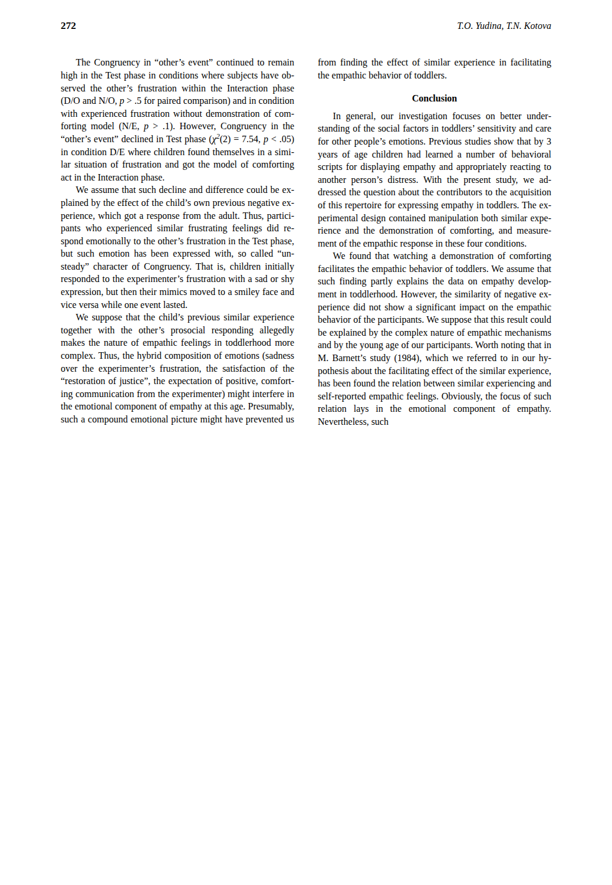272 T.O. Yudina, T.N. Kotova
The Congruency in “other’s event” continued to remain high in the Test phase in conditions where subjects have observed the other’s frustration within the Interaction phase (D/O and N/O, p > .5 for paired comparison) and in condition with experienced frustration without demonstration of comforting model (N/E, p > .1). However, Congruency in the “other’s event” declined in Test phase (χ2(2) = 7.54, p < .05) in condition D/E where children found themselves in a similar situation of frustration and got the model of comforting act in the Interaction phase.
We assume that such decline and difference could be explained by the effect of the child’s own previous negative experience, which got a response from the adult. Thus, participants who experienced similar frustrating feelings did respond emotionally to the other’s frustration in the Test phase, but such emotion has been expressed with, so called “unsteady” character of Congruency. That is, children initially responded to the experimenter’s frustration with a sad or shy expression, but then their mimics moved to a smiley face and vice versa while one event lasted.
We suppose that the child’s previous similar experience together with the other’s prosocial responding allegedly makes the nature of empathic feelings in toddlerhood more complex. Thus, the hybrid composition of emotions (sadness over the experimenter’s frustration, the satisfaction of the “restoration of justice”, the expectation of positive, comforting communication from the experimenter) might interfere in the emotional component of empathy at this age. Presumably, such a compound emotional picture might have prevented us from finding the effect of similar experience in facilitating the empathic behavior of toddlers.
Conclusion
In general, our investigation focuses on better understanding of the social factors in toddlers’ sensitivity and care for other people’s emotions. Previous studies show that by 3 years of age children had learned a number of behavioral scripts for displaying empathy and appropriately reacting to another person’s distress. With the present study, we addressed the question about the contributors to the acquisition of this repertoire for expressing empathy in toddlers. The experimental design contained manipulation both similar experience and the demonstration of comforting, and measurement of the empathic response in these four conditions.
We found that watching a demonstration of comforting facilitates the empathic behavior of toddlers. We assume that such finding partly explains the data on empathy development in toddlerhood. However, the similarity of negative experience did not show a significant impact on the empathic behavior of the participants. We suppose that this result could be explained by the complex nature of empathic mechanisms and by the young age of our participants. Worth noting that in M. Barnett’s study (1984), which we referred to in our hypothesis about the facilitating effect of the similar experience, has been found the relation between similar experiencing and self-reported empathic feelings. Obviously, the focus of such relation lays in the emotional component of empathy. Nevertheless, such